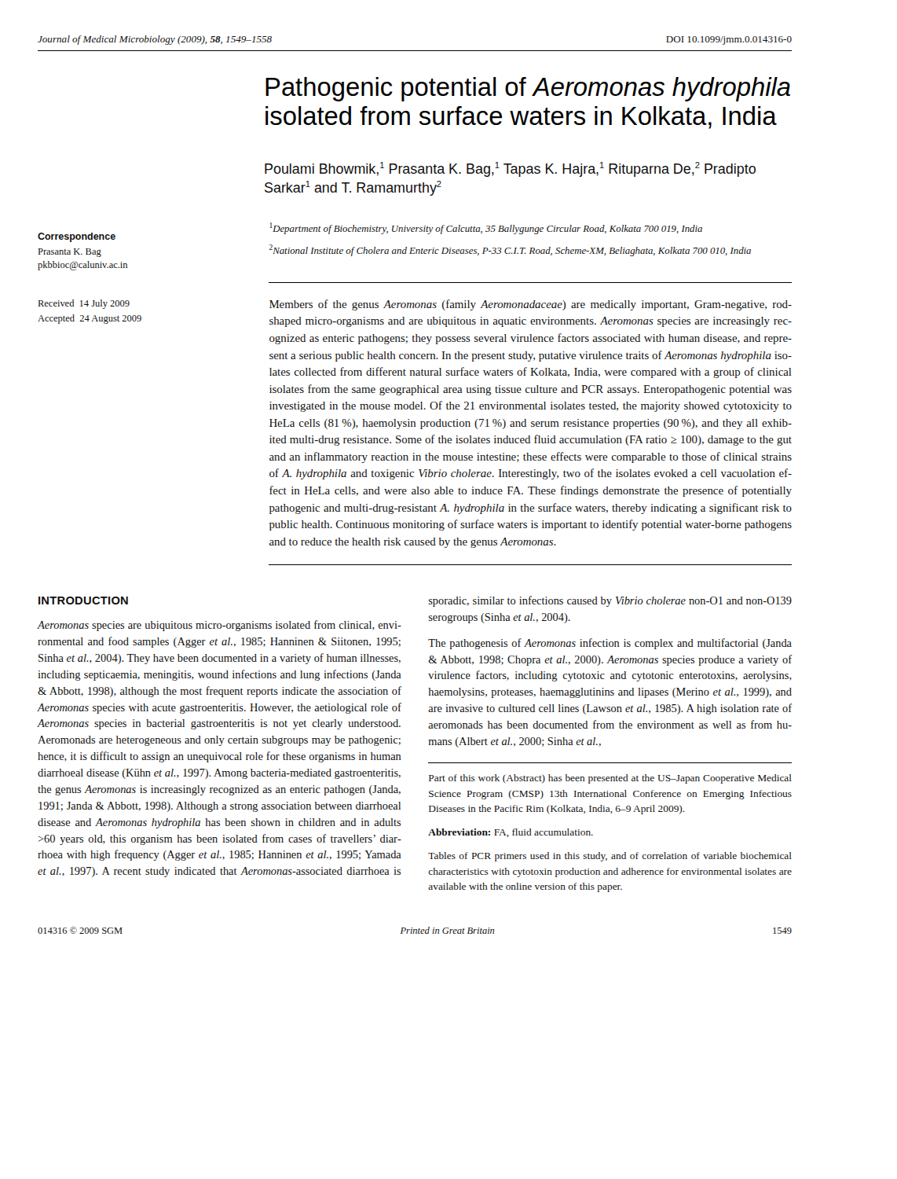Journal of Medical Microbiology (2009), 58, 1549–1558
DOI 10.1099/jmm.0.014316-0
Pathogenic potential of Aeromonas hydrophila isolated from surface waters in Kolkata, India
Poulami Bhowmik,1 Prasanta K. Bag,1 Tapas K. Hajra,1 Rituparna De,2 Pradipto Sarkar1 and T. Ramamurthy2
Correspondence
Prasanta K. Bag
pkbbioc@caluniv.ac.in
Received 14 July 2009
Accepted 24 August 2009
1Department of Biochemistry, University of Calcutta, 35 Ballygunge Circular Road, Kolkata 700 019, India
2National Institute of Cholera and Enteric Diseases, P-33 C.I.T. Road, Scheme-XM, Beliaghata, Kolkata 700 010, India
Members of the genus Aeromonas (family Aeromonadaceae) are medically important, Gram-negative, rod-shaped micro-organisms and are ubiquitous in aquatic environments. Aeromonas species are increasingly recognized as enteric pathogens; they possess several virulence factors associated with human disease, and represent a serious public health concern. In the present study, putative virulence traits of Aeromonas hydrophila isolates collected from different natural surface waters of Kolkata, India, were compared with a group of clinical isolates from the same geographical area using tissue culture and PCR assays. Enteropathogenic potential was investigated in the mouse model. Of the 21 environmental isolates tested, the majority showed cytotoxicity to HeLa cells (81 %), haemolysin production (71 %) and serum resistance properties (90 %), and they all exhibited multi-drug resistance. Some of the isolates induced fluid accumulation (FA ratio ≥ 100), damage to the gut and an inflammatory reaction in the mouse intestine; these effects were comparable to those of clinical strains of A. hydrophila and toxigenic Vibrio cholerae. Interestingly, two of the isolates evoked a cell vacuolation effect in HeLa cells, and were also able to induce FA. These findings demonstrate the presence of potentially pathogenic and multi-drug-resistant A. hydrophila in the surface waters, thereby indicating a significant risk to public health. Continuous monitoring of surface waters is important to identify potential water-borne pathogens and to reduce the health risk caused by the genus Aeromonas.
INTRODUCTION
Aeromonas species are ubiquitous micro-organisms isolated from clinical, environmental and food samples (Agger et al., 1985; Hanninen & Siitonen, 1995; Sinha et al., 2004). They have been documented in a variety of human illnesses, including septicaemia, meningitis, wound infections and lung infections (Janda & Abbott, 1998), although the most frequent reports indicate the association of Aeromonas species with acute gastroenteritis. However, the aetiological role of Aeromonas species in bacterial gastroenteritis is not yet clearly understood. Aeromonads are heterogeneous and only certain subgroups may be pathogenic; hence, it is difficult to assign an unequivocal role for these organisms in human diarrhoeal disease (Kühn et al., 1997). Among bacteria-mediated gastroenteritis, the genus Aeromonas is increasingly recognized as an enteric pathogen (Janda, 1991; Janda & Abbott, 1998). Although a strong association between diarrhoeal disease and Aeromonas hydrophila has been shown in children and in adults >60 years old, this organism has been isolated from cases of travellers’ diarrhoea with high frequency (Agger et al., 1985; Hanninen et al., 1995; Yamada et al., 1997). A recent study indicated that Aeromonas-associated diarrhoea is sporadic, similar to infections caused by Vibrio cholerae non-O1 and non-O139 serogroups (Sinha et al., 2004).
The pathogenesis of Aeromonas infection is complex and multifactorial (Janda & Abbott, 1998; Chopra et al., 2000). Aeromonas species produce a variety of virulence factors, including cytotoxic and cytotonic enterotoxins, aerolysins, haemolysins, proteases, haemagglutinins and lipases (Merino et al., 1999), and are invasive to cultured cell lines (Lawson et al., 1985). A high isolation rate of aeromonads has been documented from the environment as well as from humans (Albert et al., 2000; Sinha et al.,
Part of this work (Abstract) has been presented at the US–Japan Cooperative Medical Science Program (CMSP) 13th International Conference on Emerging Infectious Diseases in the Pacific Rim (Kolkata, India, 6–9 April 2009).
Abbreviation: FA, fluid accumulation.
Tables of PCR primers used in this study, and of correlation of variable biochemical characteristics with cytotoxin production and adherence for environmental isolates are available with the online version of this paper.
014316 © 2009 SGM
Printed in Great Britain
1549